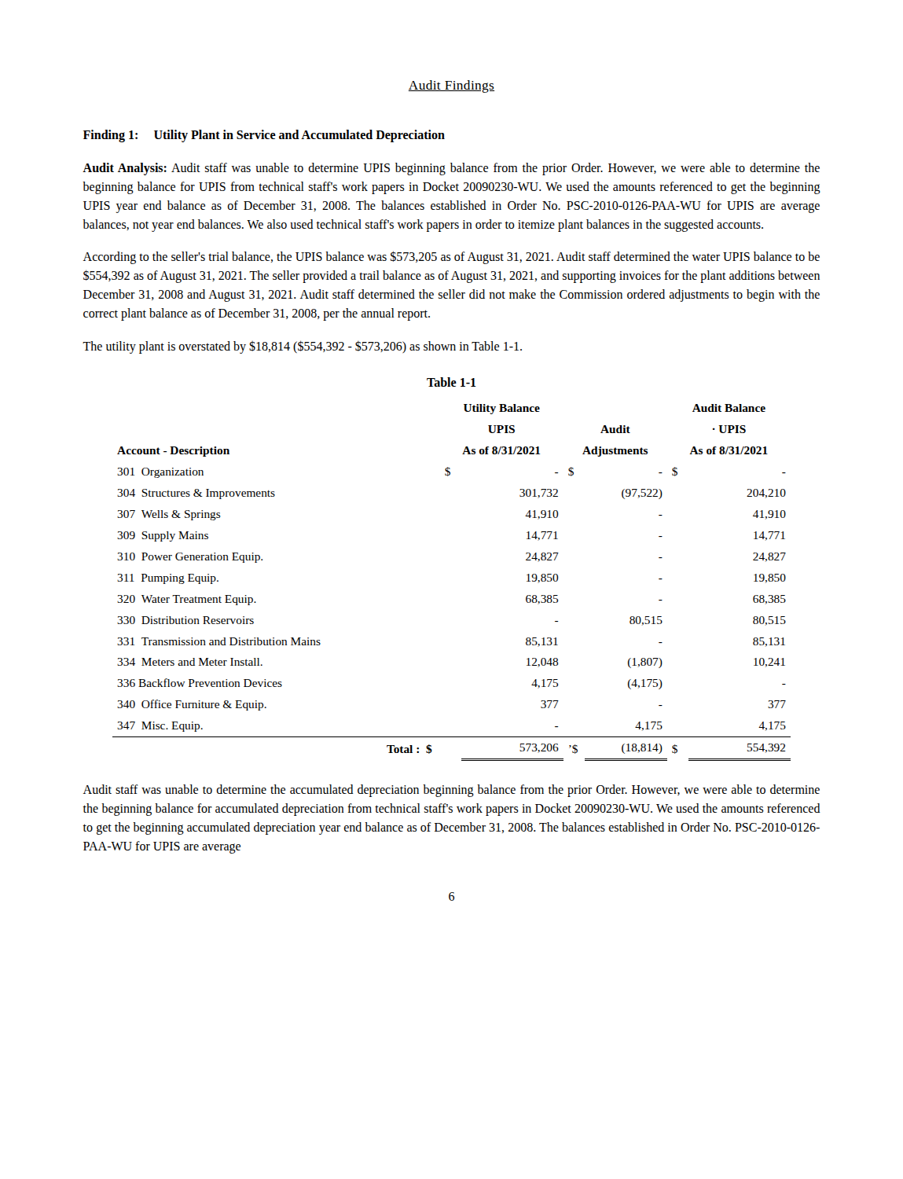Audit Findings
Finding 1: Utility Plant in Service and Accumulated Depreciation
Audit Analysis: Audit staff was unable to determine UPIS beginning balance from the prior Order. However, we were able to determine the beginning balance for UPIS from technical staff's work papers in Docket 20090230-WU. We used the amounts referenced to get the beginning UPIS year end balance as of December 31, 2008. The balances established in Order No. PSC-2010-0126-PAA-WU for UPIS are average balances, not year end balances. We also used technical staff's work papers in order to itemize plant balances in the suggested accounts.
According to the seller's trial balance, the UPIS balance was $573,205 as of August 31, 2021. Audit staff determined the water UPIS balance to be $554,392 as of August 31, 2021. The seller provided a trail balance as of August 31, 2021, and supporting invoices for the plant additions between December 31, 2008 and August 31, 2021. Audit staff determined the seller did not make the Commission ordered adjustments to begin with the correct plant balance as of December 31, 2008, per the annual report.
The utility plant is overstated by $18,814 ($554,392 - $573,206) as shown in Table 1-1.
Table 1-1
| | Utility Balance | | Audit Balance |
| --- | --- | --- | --- |
| | UPIS | Audit | · UPIS |
| Account - Description | As of 8/31/2021 | Adjustments | As of 8/31/2021 |
| 301 Organization | $ | - | $ | - | $ | - |
| 304 Structures & Improvements | | 301,732 | | (97,522) | | 204,210 |
| 307 Wells & Springs | | 41,910 | | - | | 41,910 |
| 309 Supply Mains | | 14,771 | | - | | 14,771 |
| 310 Power Generation Equip. | | 24,827 | | - | | 24,827 |
| 311 Pumping Equip. | | 19,850 | | - | | 19,850 |
| 320 Water Treatment Equip. | | 68,385 | | - | | 68,385 |
| 330 Distribution Reservoirs | | - | | 80,515 | | 80,515 |
| 331 Transmission and Distribution Mains | | 85,131 | | - | | 85,131 |
| 334 Meters and Meter Install. | | 12,048 | | (1,807) | | 10,241 |
| 336 Backflow Prevention Devices | | 4,175 | | (4,175) | | - |
| 340 Office Furniture & Equip. | | 377 | | - | | 377 |
| 347 Misc. Equip. | | - | | 4,175 | | 4,175 |
| Total : $ | | 573,206 | ’$ | (18,814) | $ | 554,392 |
Audit staff was unable to determine the accumulated depreciation beginning balance from the prior Order. However, we were able to determine the beginning balance for accumulated depreciation from technical staff's work papers in Docket 20090230-WU. We used the amounts referenced to get the beginning accumulated depreciation year end balance as of December 31, 2008. The balances established in Order No. PSC-2010-0126-PAA-WU for UPIS are average
6